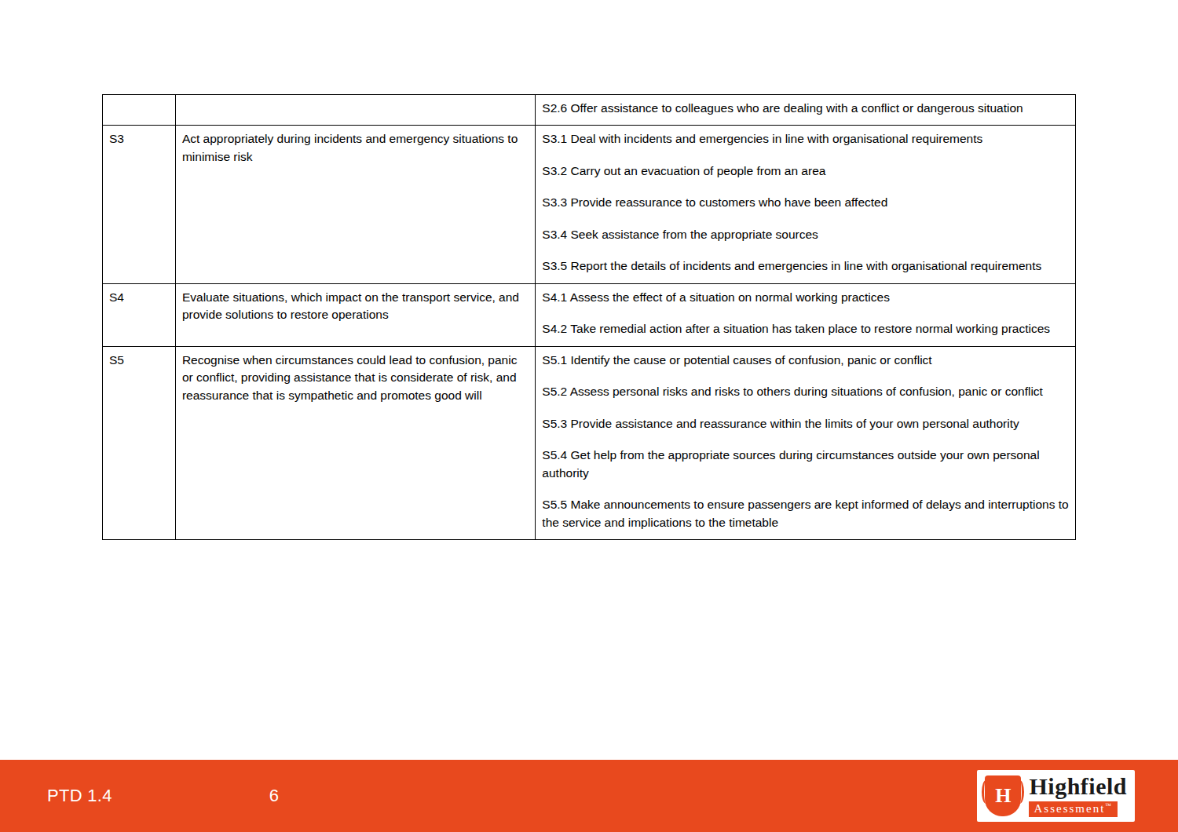| | | S2.6 Offer assistance to colleagues who are dealing with a conflict or dangerous situation |
| S3 | Act appropriately during incidents and emergency situations to minimise risk | S3.1 Deal with incidents and emergencies in line with organisational requirements S3.2 Carry out an evacuation of people from an area S3.3 Provide reassurance to customers who have been affected S3.4 Seek assistance from the appropriate sources S3.5 Report the details of incidents and emergencies in line with organisational requirements |
| S4 | Evaluate situations, which impact on the transport service, and provide solutions to restore operations | S4.1 Assess the effect of a situation on normal working practices S4.2 Take remedial action after a situation has taken place to restore normal working practices |
| S5 | Recognise when circumstances could lead to confusion, panic or conflict, providing assistance that is considerate of risk, and reassurance that is sympathetic and promotes good will | S5.1 Identify the cause or potential causes of confusion, panic or conflict S5.2 Assess personal risks and risks to others during situations of confusion, panic or conflict S5.3 Provide assistance and reassurance within the limits of your own personal authority S5.4 Get help from the appropriate sources during circumstances outside your own personal authority S5.5 Make announcements to ensure passengers are kept informed of delays and interruptions to the service and implications to the timetable |
PTD 1.4 6
H
Highfield
Assessment™